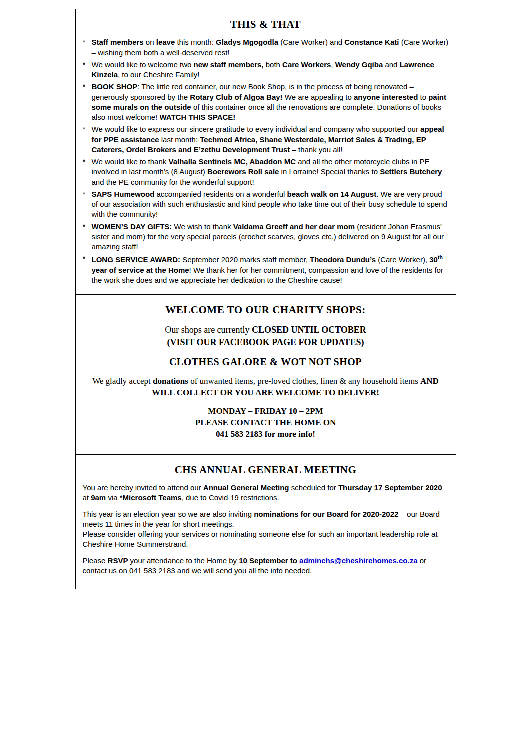THIS & THAT
Staff members on leave this month: Gladys Mgogodla (Care Worker) and Constance Kati (Care Worker) – wishing them both a well-deserved rest!
We would like to welcome two new staff members, both Care Workers, Wendy Gqiba and Lawrence Kinzela, to our Cheshire Family!
BOOK SHOP: The little red container, our new Book Shop, is in the process of being renovated – generously sponsored by the Rotary Club of Algoa Bay! We are appealing to anyone interested to paint some murals on the outside of this container once all the renovations are complete. Donations of books also most welcome! WATCH THIS SPACE!
We would like to express our sincere gratitude to every individual and company who supported our appeal for PPE assistance last month: Techmed Africa, Shane Westerdale, Marriot Sales & Trading, EP Caterers, Ordel Brokers and E’zethu Development Trust – thank you all!
We would like to thank Valhalla Sentinels MC, Abaddon MC and all the other motorcycle clubs in PE involved in last month’s (8 August) Boerewors Roll sale in Lorraine! Special thanks to Settlers Butchery and the PE community for the wonderful support!
SAPS Humewood accompanied residents on a wonderful beach walk on 14 August. We are very proud of our association with such enthusiastic and kind people who take time out of their busy schedule to spend with the community!
WOMEN’S DAY GIFTS: We wish to thank Valdama Greeff and her dear mom (resident Johan Erasmus' sister and mom) for the very special parcels (crochet scarves, gloves etc.) delivered on 9 August for all our amazing staff!
LONG SERVICE AWARD: September 2020 marks staff member, Theodora Dundu’s (Care Worker), 30th year of service at the Home! We thank her for her commitment, compassion and love of the residents for the work she does and we appreciate her dedication to the Cheshire cause!
WELCOME TO OUR CHARITY SHOPS:
Our shops are currently CLOSED UNTIL OCTOBER
(VISIT OUR FACEBOOK PAGE FOR UPDATES)
CLOTHES GALORE & WOT NOT SHOP
We gladly accept donations of unwanted items, pre-loved clothes, linen & any household items AND WILL COLLECT OR YOU ARE WELCOME TO DELIVER!
MONDAY – FRIDAY 10 – 2PM
PLEASE CONTACT THE HOME ON
041 583 2183 for more info!
CHS ANNUAL GENERAL MEETING
You are hereby invited to attend our Annual General Meeting scheduled for Thursday 17 September 2020 at 9am via *Microsoft Teams, due to Covid-19 restrictions.
This year is an election year so we are also inviting nominations for our Board for 2020-2022 – our Board meets 11 times in the year for short meetings.
Please consider offering your services or nominating someone else for such an important leadership role at Cheshire Home Summerstrand.
Please RSVP your attendance to the Home by 10 September to adminchs@cheshirehomes.co.za or contact us on 041 583 2183 and we will send you all the info needed.